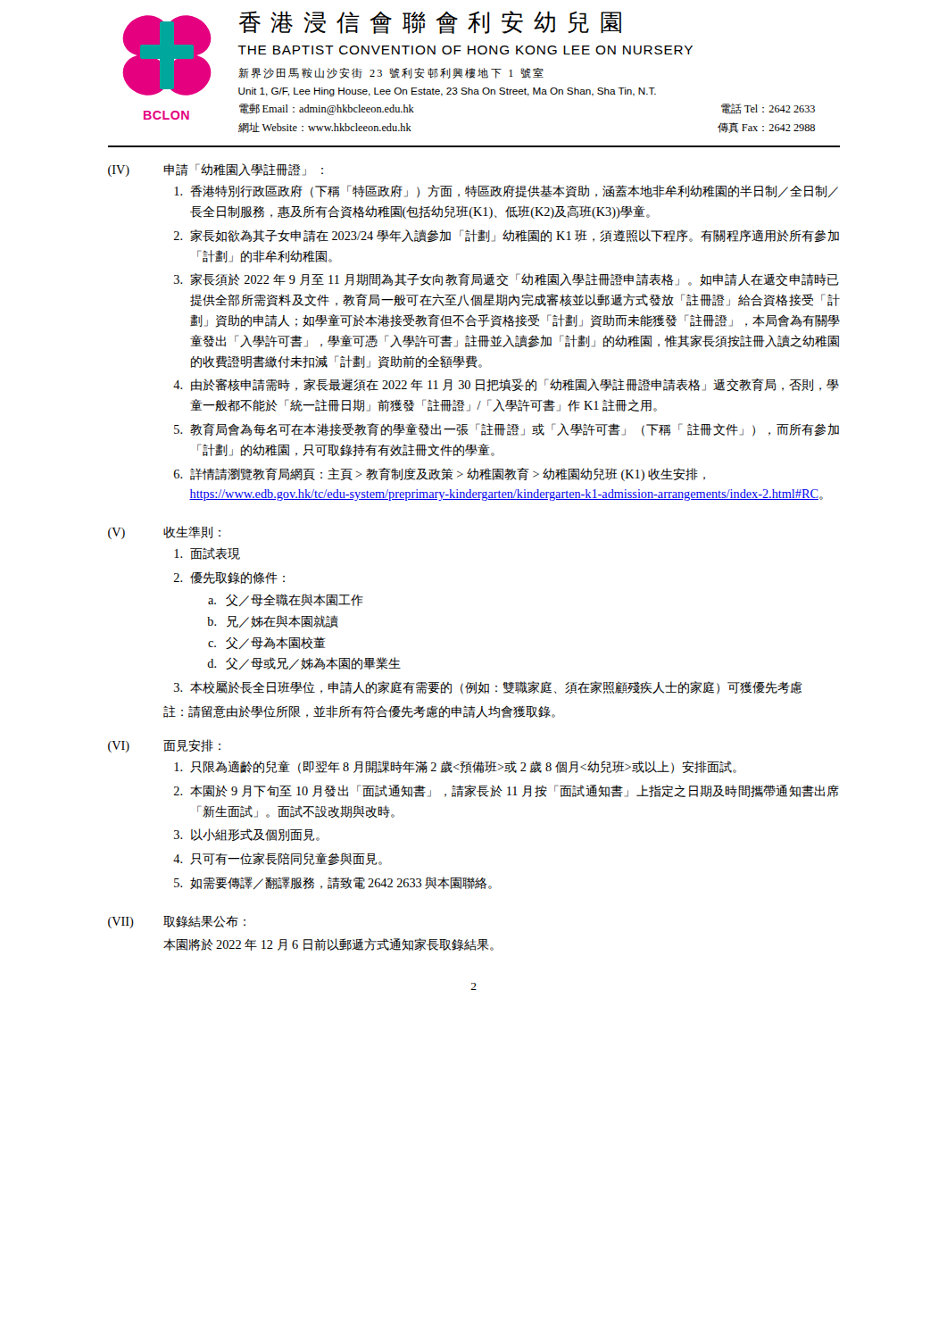BCLON
香港浸信會聯會利安幼兒園
THE BAPTIST CONVENTION OF HONG KONG LEE ON NURSERY
新界沙田馬鞍山沙安街 23 號利安邨利興樓地下 1 號室
Unit 1, G/F, Lee Hing House, Lee On Estate, 23 Sha On Street, Ma On Shan, Sha Tin, N.T.
電郵 Email：admin@hkbcleeon.edu.hk 電話 Tel：2642 2633
網址 Website：www.hkbcleeon.edu.hk 傳真 Fax：2642 2988
(IV)
申請「幼稚園入學註冊證」 ：
香港特別行政區政府（下稱「特區政府」）方面，特區政府提供基本資助，涵蓋本地非牟利幼稚園的半日制／全日制／長全日制服務，惠及所有合資格幼稚園(包括幼兒班(K1)、低班(K2)及高班(K3))學童。
家長如欲為其子女申請在 2023/24 學年入讀參加「計劃」幼稚園的 K1 班，須遵照以下程序。有關程序適用於所有參加「計劃」的非牟利幼稚園。
家長須於 2022 年 9 月至 11 月期間為其子女向教育局遞交「幼稚園入學註冊證申請表格」。如申請人在遞交申請時已提供全部所需資料及文件，教育局一般可在六至八個星期內完成審核並以郵遞方式發放「註冊證」給合資格接受「計劃」資助的申請人；如學童可於本港接受教育但不合乎資格接受「計劃」資助而未能獲發「註冊證」，本局會為有關學童發出「入學許可書」，學童可憑「入學許可書」註冊並入讀參加「計劃」的幼稚園，惟其家長須按註冊入讀之幼稚園的收費證明書繳付未扣減「計劃」資助前的全額學費。
由於審核申請需時，家長最遲須在 2022 年 11 月 30 日把填妥的「幼稚園入學註冊證申請表格」遞交教育局，否則，學童一般都不能於「統一註冊日期」前獲發「註冊證」/「入學許可書」作 K1 註冊之用。
教育局會為每名可在本港接受教育的學童發出一張「註冊證」或「入學許可書」（下稱「 註冊文件」），而所有參加「計劃」的幼稚園，只可取錄持有有效註冊文件的學童。
詳情請瀏覽教育局網頁：主頁 > 教育制度及政策 > 幼稚園教育 > 幼稚園幼兒班 (K1) 收生安排，
https://www.edb.gov.hk/tc/edu-system/preprimary-kindergarten/kindergarten-k1-admission-arrangements/index-2.html#RC。
(V)
收生準則：
面試表現
優先取錄的條件：
父／母全職在與本園工作
兄／姊在與本園就讀
父／母為本園校董
父／母或兄／姊為本園的畢業生
本校屬於長全日班學位，申請人的家庭有需要的（例如：雙職家庭、須在家照顧殘疾人士的家庭）可獲優先考慮
註：請留意由於學位所限，並非所有符合優先考慮的申請人均會獲取錄。
(VI)
面見安排：
只限為適齡的兒童（即翌年 8 月開課時年滿 2 歲<預備班>或 2 歲 8 個月<幼兒班>或以上）安排面試。
本園於 9 月下旬至 10 月發出「面試通知書」，請家長於 11 月按「面試通知書」上指定之日期及時間攜帶通知書出席「新生面試」。面試不設改期與改時。
以小組形式及個別面見。
只可有一位家長陪同兒童參與面見。
如需要傳譯／翻譯服務，請致電 2642 2633 與本園聯絡。
(VII)
取錄結果公布：
本園將於 2022 年 12 月 6 日前以郵遞方式通知家長取錄結果。
2